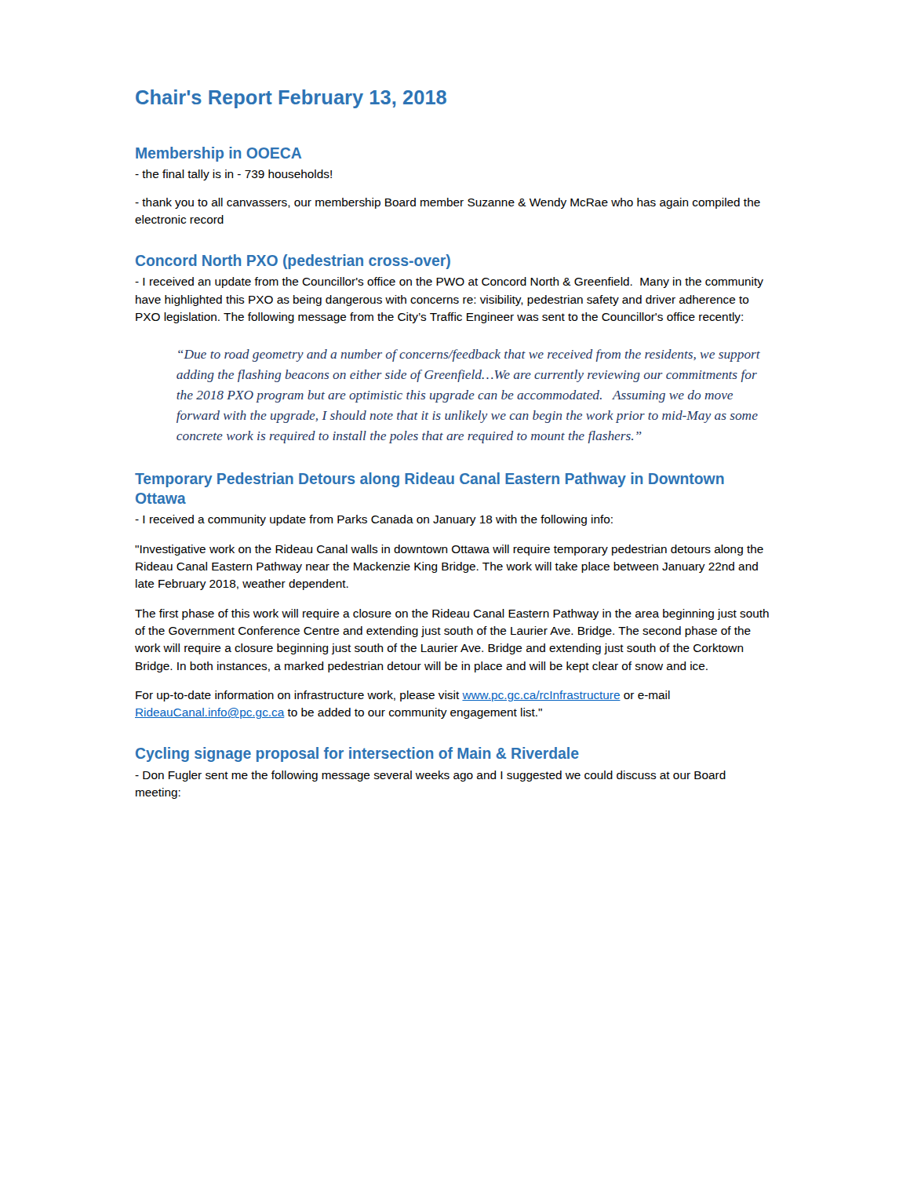Chair's Report February 13, 2018
Membership in OOECA
- the final tally is in - 739 households!
- thank you to all canvassers, our membership Board member Suzanne & Wendy McRae who has again compiled the electronic record
Concord North PXO (pedestrian cross-over)
- I received an update from the Councillor's office on the PWO at Concord North & Greenfield. Many in the community have highlighted this PXO as being dangerous with concerns re: visibility, pedestrian safety and driver adherence to PXO legislation. The following message from the City’s Traffic Engineer was sent to the Councillor's office recently:
“Due to road geometry and a number of concerns/feedback that we received from the residents, we support adding the flashing beacons on either side of Greenfield…We are currently reviewing our commitments for the 2018 PXO program but are optimistic this upgrade can be accommodated. Assuming we do move forward with the upgrade, I should note that it is unlikely we can begin the work prior to mid-May as some concrete work is required to install the poles that are required to mount the flashers.”
Temporary Pedestrian Detours along Rideau Canal Eastern Pathway in Downtown Ottawa
- I received a community update from Parks Canada on January 18 with the following info:
"Investigative work on the Rideau Canal walls in downtown Ottawa will require temporary pedestrian detours along the Rideau Canal Eastern Pathway near the Mackenzie King Bridge. The work will take place between January 22nd and late February 2018, weather dependent.
The first phase of this work will require a closure on the Rideau Canal Eastern Pathway in the area beginning just south of the Government Conference Centre and extending just south of the Laurier Ave. Bridge. The second phase of the work will require a closure beginning just south of the Laurier Ave. Bridge and extending just south of the Corktown Bridge. In both instances, a marked pedestrian detour will be in place and will be kept clear of snow and ice.
For up-to-date information on infrastructure work, please visit www.pc.gc.ca/rcInfrastructure or e-mail RideauCanal.info@pc.gc.ca to be added to our community engagement list."
Cycling signage proposal for intersection of Main & Riverdale
- Don Fugler sent me the following message several weeks ago and I suggested we could discuss at our Board meeting: